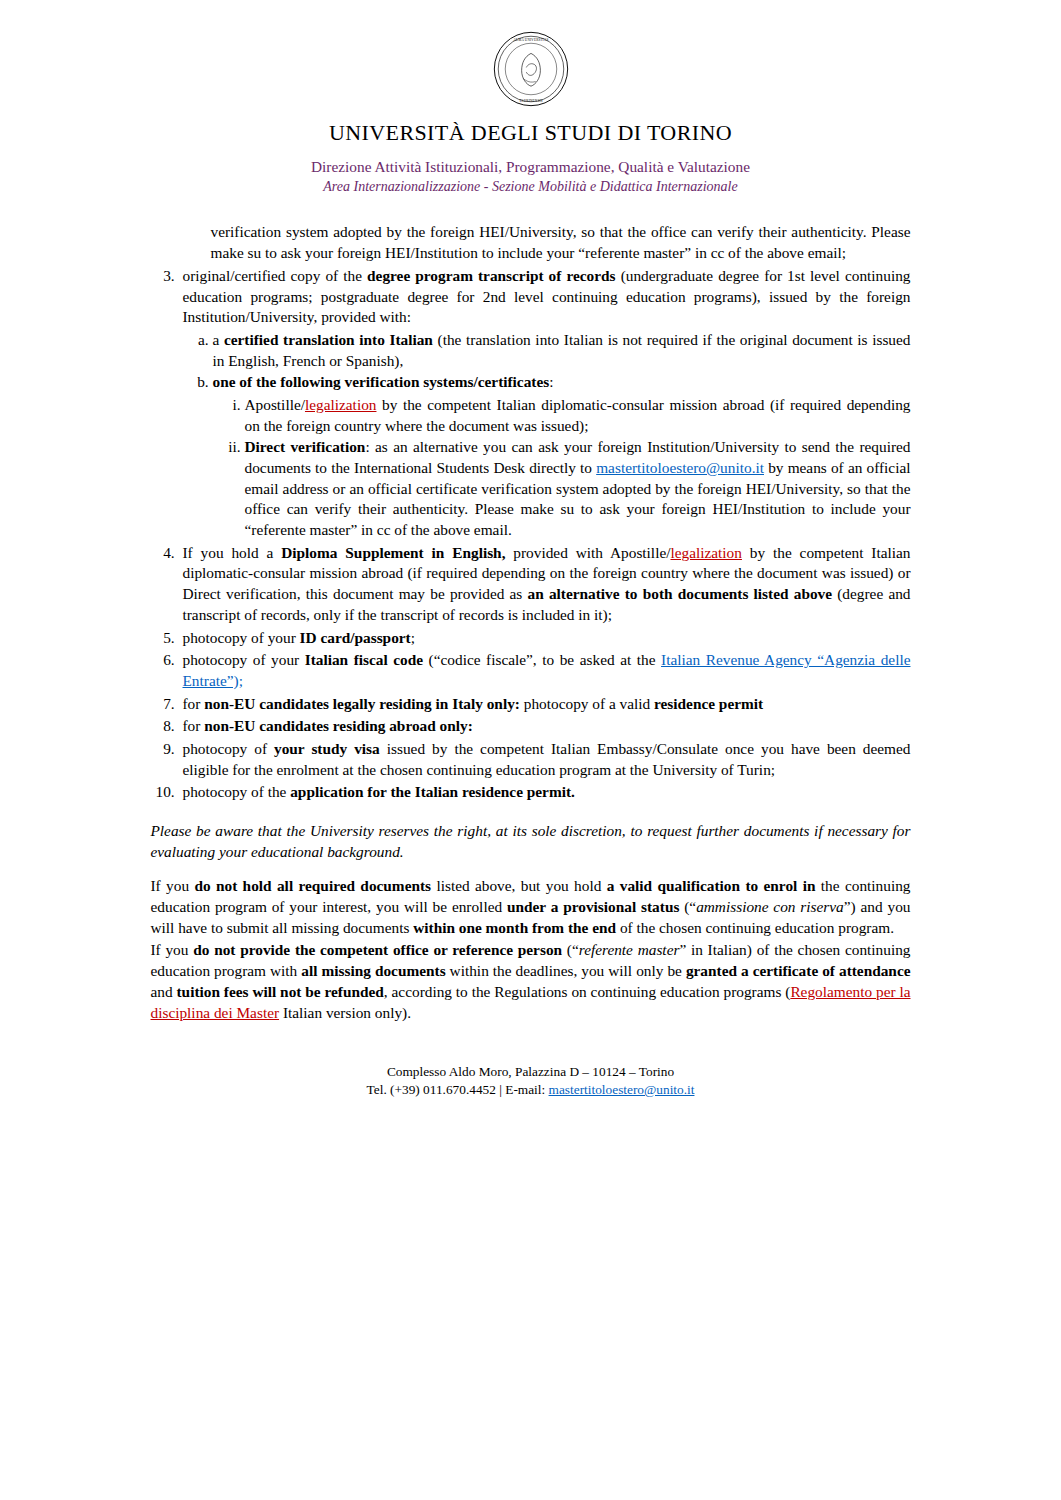ALMA UNIVERSITAS TAURINENSIS
UNIVERSITÀ DEGLI STUDI DI TORINO
Direzione Attività Istituzionali, Programmazione, Qualità e Valutazione Area Internazionalizzazione - Sezione Mobilità e Didattica Internazionale
verification system adopted by the foreign HEI/University, so that the office can verify their authenticity. Please make su to ask your foreign HEI/Institution to include your “referente master” in cc of the above email;
original/certified copy of the degree program transcript of records (undergraduate degree for 1st level continuing education programs; postgraduate degree for 2nd level continuing education programs), issued by the foreign Institution/University, provided with:
a certified translation into Italian (the translation into Italian is not required if the original document is issued in English, French or Spanish),
one of the following verification systems/certificates:
Apostille/legalization by the competent Italian diplomatic-consular mission abroad (if required depending on the foreign country where the document was issued);
Direct verification: as an alternative you can ask your foreign Institution/University to send the required documents to the International Students Desk directly to mastertitoloestero@unito.it by means of an official email address or an official certificate verification system adopted by the foreign HEI/University, so that the office can verify their authenticity. Please make su to ask your foreign HEI/Institution to include your “referente master” in cc of the above email.
If you hold a Diploma Supplement in English, provided with Apostille/legalization by the competent Italian diplomatic-consular mission abroad (if required depending on the foreign country where the document was issued) or Direct verification, this document may be provided as an alternative to both documents listed above (degree and transcript of records, only if the transcript of records is included in it);
photocopy of your ID card/passport;
photocopy of your Italian fiscal code (“codice fiscale”, to be asked at the Italian Revenue Agency “Agenzia delle Entrate”);
for non-EU candidates legally residing in Italy only: photocopy of a valid residence permit
for non-EU candidates residing abroad only:
photocopy of your study visa issued by the competent Italian Embassy/Consulate once you have been deemed eligible for the enrolment at the chosen continuing education program at the University of Turin;
photocopy of the application for the Italian residence permit.
Please be aware that the University reserves the right, at its sole discretion, to request further documents if necessary for evaluating your educational background.
If you do not hold all required documents listed above, but you hold a valid qualification to enrol in the continuing education program of your interest, you will be enrolled under a provisional status (“ammissione con riserva”) and you will have to submit all missing documents within one month from the end of the chosen continuing education program.
If you do not provide the competent office or reference person (“referente master” in Italian) of the chosen continuing education program with all missing documents within the deadlines, you will only be granted a certificate of attendance and tuition fees will not be refunded, according to the Regulations on continuing education programs (Regolamento per la disciplina dei Master Italian version only).
Complesso Aldo Moro, Palazzina D – 10124 – Torino
Tel. (+39) 011.670.4452 | E-mail: mastertitoloestero@unito.it